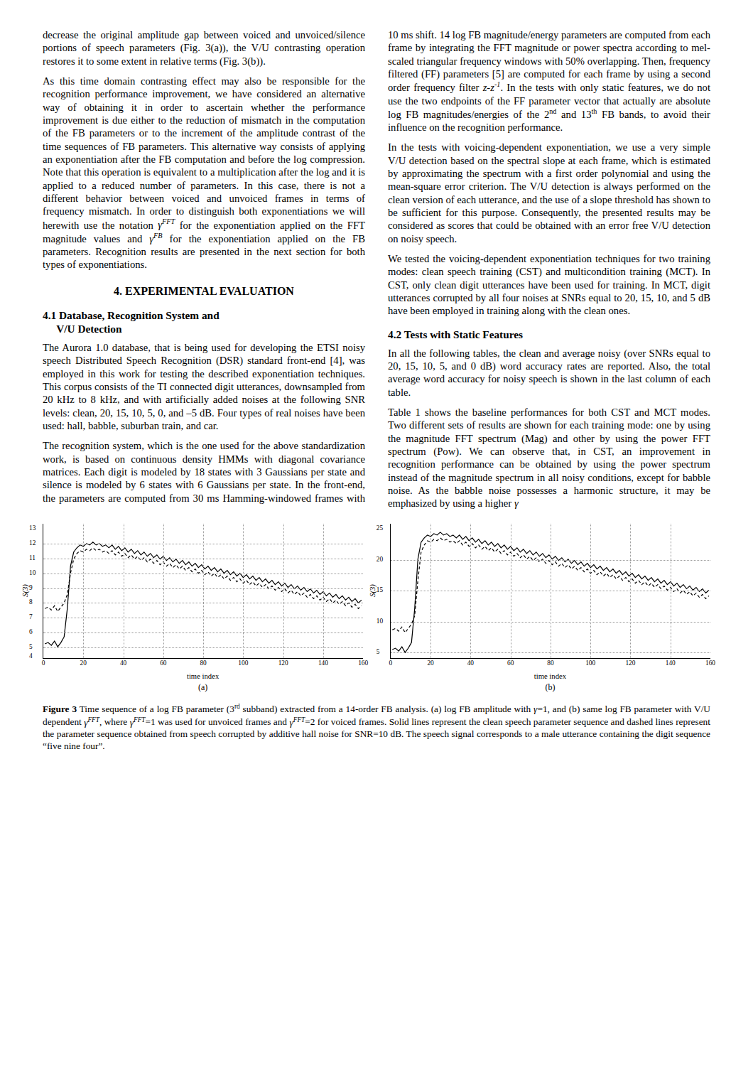decrease the original amplitude gap between voiced and unvoiced/silence portions of speech parameters (Fig. 3(a)), the V/U contrasting operation restores it to some extent in relative terms (Fig. 3(b)).
As this time domain contrasting effect may also be responsible for the recognition performance improvement, we have considered an alternative way of obtaining it in order to ascertain whether the performance improvement is due either to the reduction of mismatch in the computation of the FB parameters or to the increment of the amplitude contrast of the time sequences of FB parameters. This alternative way consists of applying an exponentiation after the FB computation and before the log compression. Note that this operation is equivalent to a multiplication after the log and it is applied to a reduced number of parameters. In this case, there is not a different behavior between voiced and unvoiced frames in terms of frequency mismatch. In order to distinguish both exponentiations we will herewith use the notation γFFT for the exponentiation applied on the FFT magnitude values and γFB for the exponentiation applied on the FB parameters. Recognition results are presented in the next section for both types of exponentiations.
4. EXPERIMENTAL EVALUATION
4.1 Database, Recognition System and
V/U Detection
The Aurora 1.0 database, that is being used for developing the ETSI noisy speech Distributed Speech Recognition (DSR) standard front-end [4], was employed in this work for testing the described exponentiation techniques. This corpus consists of the TI connected digit utterances, downsampled from 20 kHz to 8 kHz, and with artificially added noises at the following SNR levels: clean, 20, 15, 10, 5, 0, and –5 dB. Four types of real noises have been used: hall, babble, suburban train, and car.
The recognition system, which is the one used for the above standardization work, is based on continuous density HMMs with diagonal covariance matrices. Each digit is modeled by 18 states with 3 Gaussians per state and silence is modeled by 6 states with 6 Gaussians per state. In the front-end, the parameters are computed from 30 ms Hamming-windowed frames with 10 ms shift. 14 log FB magnitude/energy parameters are computed from each frame by integrating the FFT magnitude or power spectra according to mel-scaled triangular frequency windows with 50% overlapping. Then, frequency filtered (FF) parameters [5] are computed for each frame by using a second order frequency filter z-z-1. In the tests with only static features, we do not use the two endpoints of the FF parameter vector that actually are absolute log FB magnitudes/energies of the 2nd and 13th FB bands, to avoid their influence on the recognition performance.
In the tests with voicing-dependent exponentiation, we use a very simple V/U detection based on the spectral slope at each frame, which is estimated by approximating the spectrum with a first order polynomial and using the mean-square error criterion. The V/U detection is always performed on the clean version of each utterance, and the use of a slope threshold has shown to be sufficient for this purpose. Consequently, the presented results may be considered as scores that could be obtained with an error free V/U detection on noisy speech.
We tested the voicing-dependent exponentiation techniques for two training modes: clean speech training (CST) and multicondition training (MCT). In CST, only clean digit utterances have been used for training. In MCT, digit utterances corrupted by all four noises at SNRs equal to 20, 15, 10, and 5 dB have been employed in training along with the clean ones.
4.2 Tests with Static Features
In all the following tables, the clean and average noisy (over SNRs equal to 20, 15, 10, 5, and 0 dB) word accuracy rates are reported. Also, the total average word accuracy for noisy speech is shown in the last column of each table.
Table 1 shows the baseline performances for both CST and MCT modes. Two different sets of results are shown for each training mode: one by using the magnitude FFT spectrum (Mag) and other by using the power FFT spectrum (Pow). We can observe that, in CST, an improvement in recognition performance can be obtained by using the power spectrum instead of the magnitude spectrum in all noisy conditions, except for babble noise. As the babble noise possesses a harmonic structure, it may be emphasized by using a higher γ
S(3)
13
12
11
10
9
8
7
6
5
4
0
20
40
60
80
100
120
140
160
time index
(a)
S(3)
25
20
15
10
5
0
20
40
60
80
100
120
140
160
time index
(b)
Figure 3 Time sequence of a log FB parameter (3rd subband) extracted from a 14-order FB analysis. (a) log FB amplitude with γ=1, and (b) same log FB parameter with V/U dependent γFFT, where γFFT=1 was used for unvoiced frames and γFFT=2 for voiced frames. Solid lines represent the clean speech parameter sequence and dashed lines represent the parameter sequence obtained from speech corrupted by additive hall noise for SNR=10 dB. The speech signal corresponds to a male utterance containing the digit sequence “five nine four”.